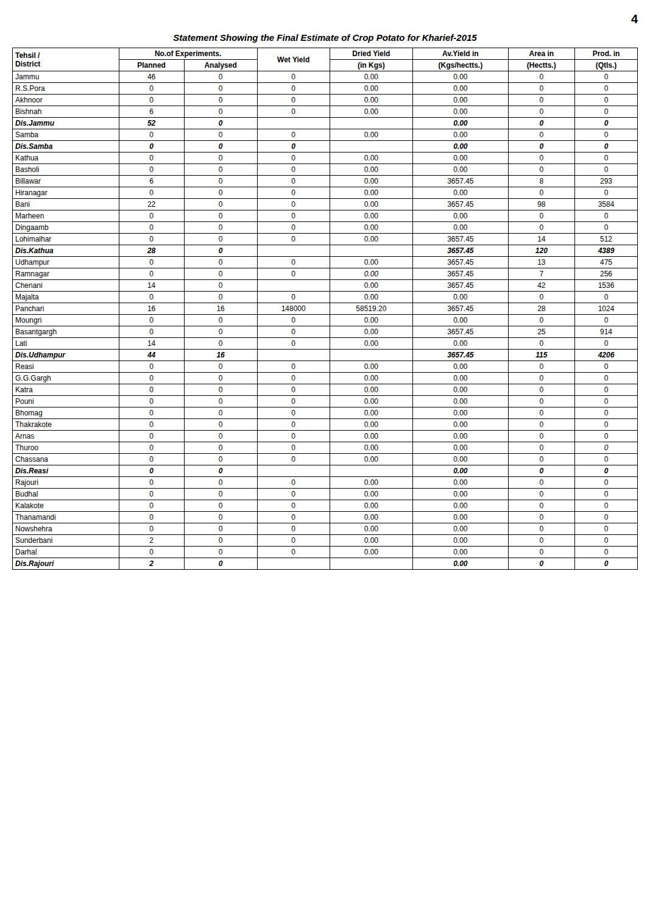4
Statement Showing the Final Estimate of Crop Potato for Kharief-2015
| Tehsil / District | No.of Experiments. | Wet Yield | Dried Yield | Av.Yield in | Area in | Prod. in |
| --- | --- | --- | --- | --- | --- | --- |
| Planned | Analysed | (in Kgs) | (Kgs/hectts.) | (Hectts.) | (Qtls.) |
| Jammu | 46 | 0 | 0 | 0.00 | 0.00 | 0 | 0 |
| R.S.Pora | 0 | 0 | 0 | 0.00 | 0.00 | 0 | 0 |
| Akhnoor | 0 | 0 | 0 | 0.00 | 0.00 | 0 | 0 |
| Bishnah | 6 | 0 | 0 | 0.00 | 0.00 | 0 | 0 |
| Dis.Jammu | 52 | 0 | | | 0.00 | 0 | 0 |
| Samba | 0 | 0 | 0 | 0.00 | 0.00 | 0 | 0 |
| Dis.Samba | 0 | 0 | 0 | | 0.00 | 0 | 0 |
| Kathua | 0 | 0 | 0 | 0.00 | 0.00 | 0 | 0 |
| Basholi | 0 | 0 | 0 | 0.00 | 0.00 | 0 | 0 |
| Billawar | 6 | 0 | 0 | 0.00 | 3657.45 | 8 | 293 |
| Hiranagar | 0 | 0 | 0 | 0.00 | 0.00 | 0 | 0 |
| Bani | 22 | 0 | 0 | 0.00 | 3657.45 | 98 | 3584 |
| Marheen | 0 | 0 | 0 | 0.00 | 0.00 | 0 | 0 |
| Dingaamb | 0 | 0 | 0 | 0.00 | 0.00 | 0 | 0 |
| Lohimalhar | 0 | 0 | 0 | 0.00 | 3657.45 | 14 | 512 |
| Dis.Kathua | 28 | 0 | | | 3657.45 | 120 | 4389 |
| Udhampur | 0 | 0 | 0 | 0.00 | 3657.45 | 13 | 475 |
| Ramnagar | 0 | 0 | 0 | 0.00 | 3657.45 | 7 | 256 |
| Chenani | 14 | 0 | | 0.00 | 3657.45 | 42 | 1536 |
| Majalta | 0 | 0 | 0 | 0.00 | 0.00 | 0 | 0 |
| Panchari | 16 | 16 | 148000 | 58519.20 | 3657.45 | 28 | 1024 |
| Moungri | 0 | 0 | 0 | 0.00 | 0.00 | 0 | 0 |
| Basantgargh | 0 | 0 | 0 | 0.00 | 3657.45 | 25 | 914 |
| Lati | 14 | 0 | 0 | 0.00 | 0.00 | 0 | 0 |
| Dis.Udhampur | 44 | 16 | | | 3657.45 | 115 | 4206 |
| Reasi | 0 | 0 | 0 | 0.00 | 0.00 | 0 | 0 |
| G.G.Gargh | 0 | 0 | 0 | 0.00 | 0.00 | 0 | 0 |
| Katra | 0 | 0 | 0 | 0.00 | 0.00 | 0 | 0 |
| Pouni | 0 | 0 | 0 | 0.00 | 0.00 | 0 | 0 |
| Bhomag | 0 | 0 | 0 | 0.00 | 0.00 | 0 | 0 |
| Thakrakote | 0 | 0 | 0 | 0.00 | 0.00 | 0 | 0 |
| Arnas | 0 | 0 | 0 | 0.00 | 0.00 | 0 | 0 |
| Thuroo | 0 | 0 | 0 | 0.00 | 0.00 | 0 | 0 |
| Chassana | 0 | 0 | 0 | 0.00 | 0.00 | 0 | 0 |
| Dis.Reasi | 0 | 0 | | | 0.00 | 0 | 0 |
| Rajouri | 0 | 0 | 0 | 0.00 | 0.00 | 0 | 0 |
| Budhal | 0 | 0 | 0 | 0.00 | 0.00 | 0 | 0 |
| Kalakote | 0 | 0 | 0 | 0.00 | 0.00 | 0 | 0 |
| Thanamandi | 0 | 0 | 0 | 0.00 | 0.00 | 0 | 0 |
| Nowshehra | 0 | 0 | 0 | 0.00 | 0.00 | 0 | 0 |
| Sunderbani | 2 | 0 | 0 | 0.00 | 0.00 | 0 | 0 |
| Darhal | 0 | 0 | 0 | 0.00 | 0.00 | 0 | 0 |
| Dis.Rajouri | 2 | 0 | | | 0.00 | 0 | 0 |